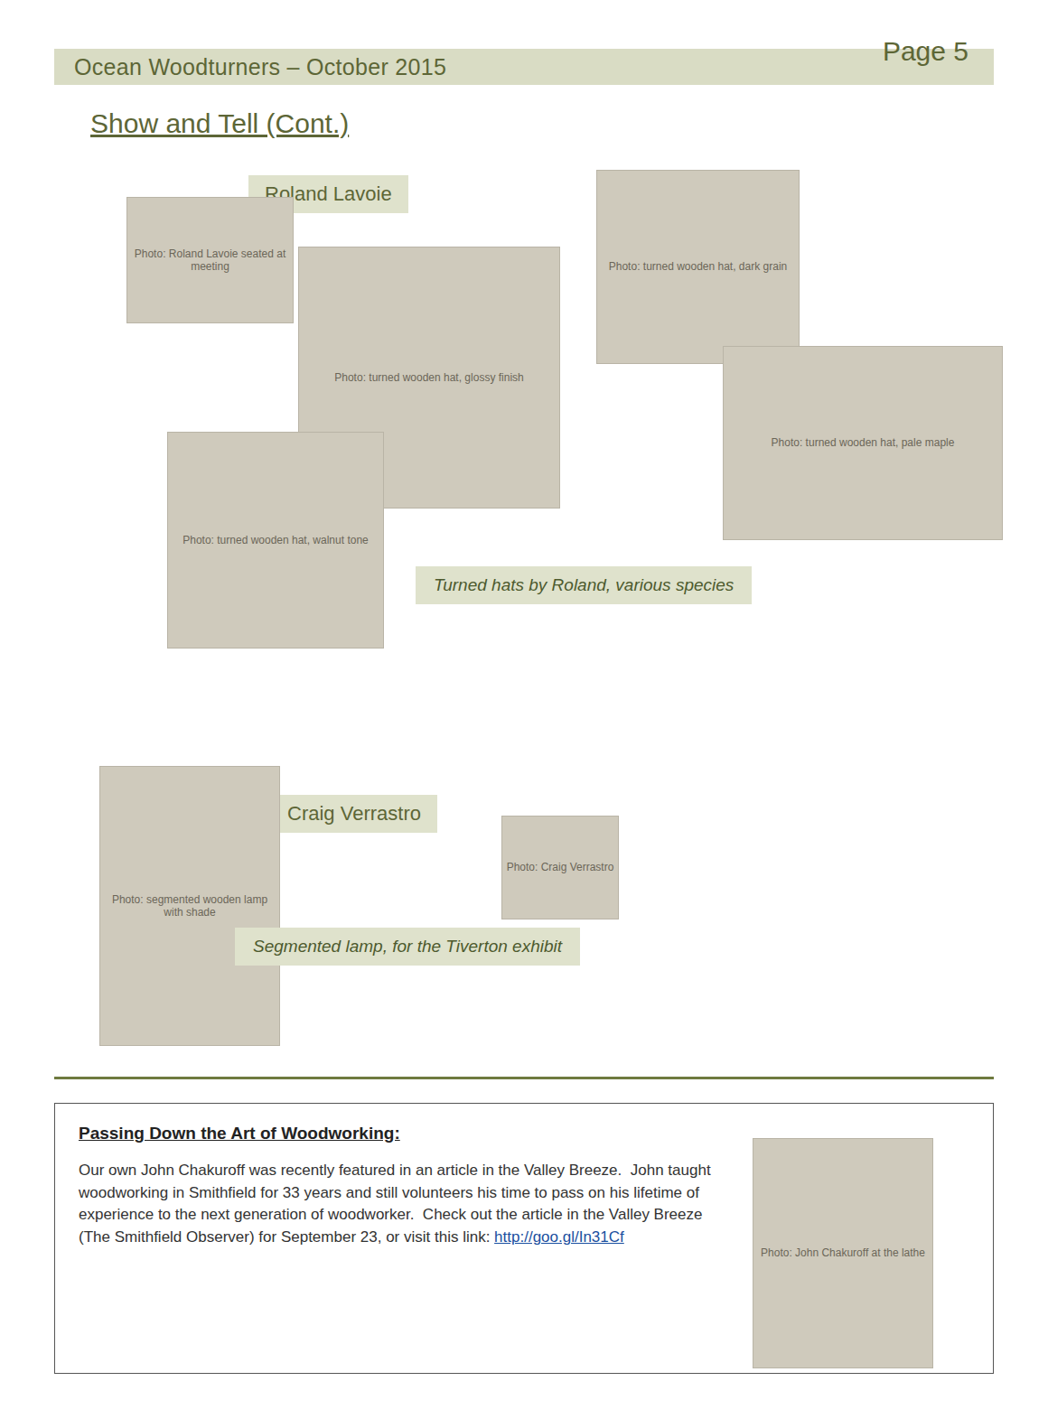Ocean Woodturners – October 2015
Page 5
Show and Tell (Cont.)
Roland Lavoie
Photo: Roland Lavoie seated at meeting
Photo: turned wooden hat, dark grain
Photo: turned wooden hat, glossy finish
Photo: turned wooden hat, pale maple
Photo: turned wooden hat, walnut tone
Turned hats by Roland, various species
Craig Verrastro
Photo: segmented wooden lamp with shade
Photo: Craig Verrastro
Segmented lamp, for the Tiverton exhibit
Passing Down the Art of Woodworking:
Our own John Chakuroff was recently featured in an article in the Valley Breeze. John taught woodworking in Smithfield for 33 years and still volunteers his time to pass on his lifetime of experience to the next generation of woodworker. Check out the article in the Valley Breeze (The Smithfield Observer) for September 23, or visit this link: http://goo.gl/In31Cf
Photo: John Chakuroff at the lathe